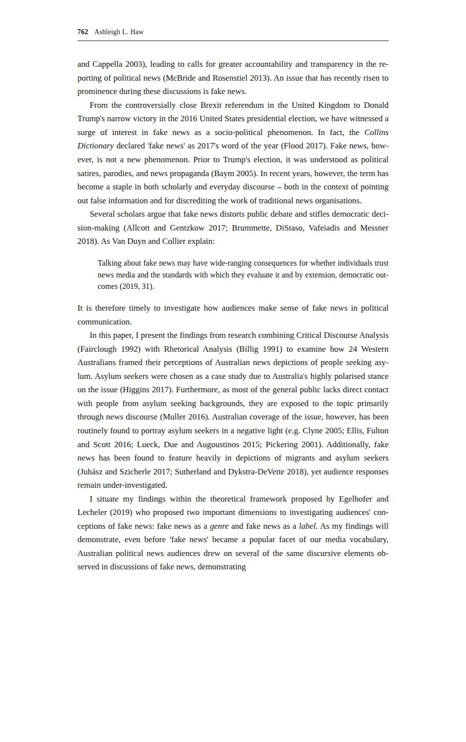762 Ashleigh L. Haw
and Cappella 2003), leading to calls for greater accountability and transparency in the reporting of political news (McBride and Rosenstiel 2013). An issue that has recently risen to prominence during these discussions is fake news.
From the controversially close Brexit referendum in the United Kingdom to Donald Trump's narrow victory in the 2016 United States presidential election, we have witnessed a surge of interest in fake news as a socio-political phenomenon. In fact, the Collins Dictionary declared 'fake news' as 2017's word of the year (Flood 2017). Fake news, however, is not a new phenomenon. Prior to Trump's election, it was understood as political satires, parodies, and news propaganda (Baym 2005). In recent years, however, the term has become a staple in both scholarly and everyday discourse – both in the context of pointing out false information and for discrediting the work of traditional news organisations.
Several scholars argue that fake news distorts public debate and stifles democratic decision-making (Allcott and Gentzkow 2017; Brummette, DiStaso, Vafeiadis and Messner 2018). As Van Duyn and Collier explain:
Talking about fake news may have wide-ranging consequences for whether individuals trust news media and the standards with which they evaluate it and by extension, democratic outcomes (2019, 31).
It is therefore timely to investigate how audiences make sense of fake news in political communication.
In this paper, I present the findings from research combining Critical Discourse Analysis (Fairclough 1992) with Rhetorical Analysis (Billig 1991) to examine how 24 Western Australians framed their perceptions of Australian news depictions of people seeking asylum. Asylum seekers were chosen as a case study due to Australia's highly polarised stance on the issue (Higgins 2017). Furthermore, as most of the general public lacks direct contact with people from asylum seeking backgrounds, they are exposed to the topic primarily through news discourse (Muller 2016). Australian coverage of the issue, however, has been routinely found to portray asylum seekers in a negative light (e.g. Clyne 2005; Ellis, Fulton and Scott 2016; Lueck, Due and Augoustinos 2015; Pickering 2001). Additionally, fake news has been found to feature heavily in depictions of migrants and asylum seekers (Juhász and Szicherle 2017; Sutherland and Dykstra-DeVette 2018), yet audience responses remain under-investigated.
I situate my findings within the theoretical framework proposed by Egelhofer and Lecheler (2019) who proposed two important dimensions to investigating audiences' conceptions of fake news: fake news as a genre and fake news as a label. As my findings will demonstrate, even before 'fake news' became a popular facet of our media vocabulary, Australian political news audiences drew on several of the same discursive elements observed in discussions of fake news, demonstrating